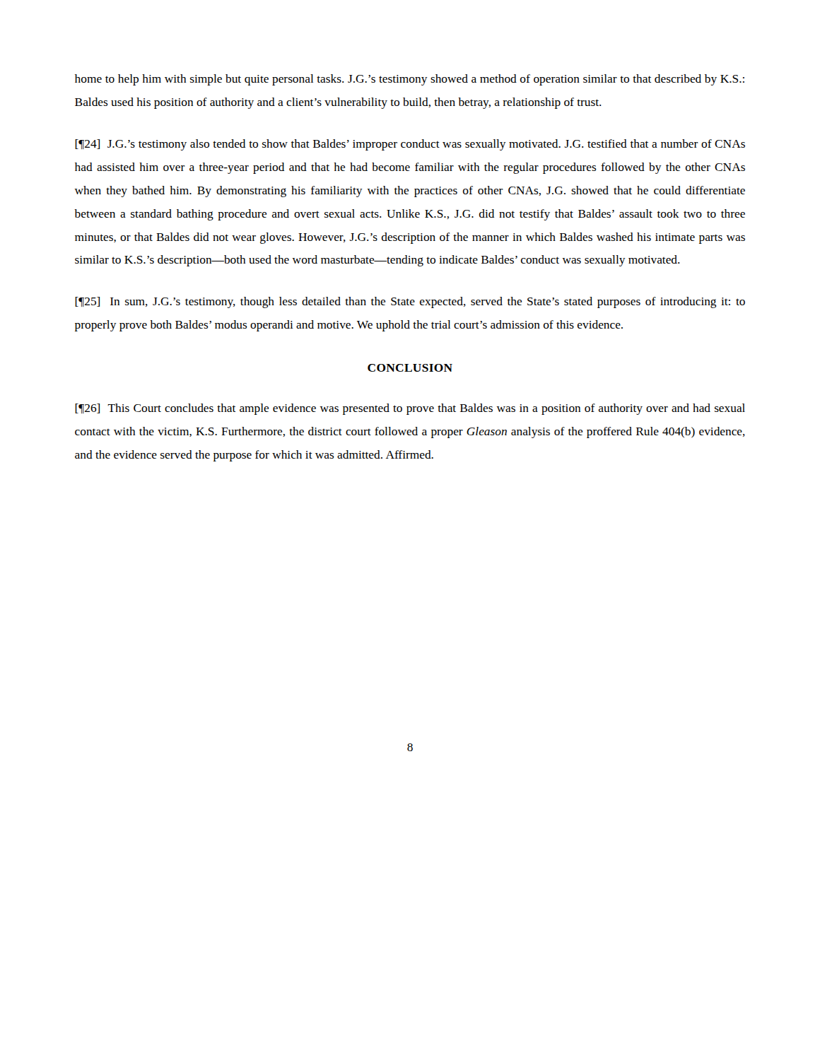home to help him with simple but quite personal tasks. J.G.’s testimony showed a method of operation similar to that described by K.S.: Baldes used his position of authority and a client’s vulnerability to build, then betray, a relationship of trust.
[¶24] J.G.’s testimony also tended to show that Baldes’ improper conduct was sexually motivated. J.G. testified that a number of CNAs had assisted him over a three-year period and that he had become familiar with the regular procedures followed by the other CNAs when they bathed him. By demonstrating his familiarity with the practices of other CNAs, J.G. showed that he could differentiate between a standard bathing procedure and overt sexual acts. Unlike K.S., J.G. did not testify that Baldes’ assault took two to three minutes, or that Baldes did not wear gloves. However, J.G.’s description of the manner in which Baldes washed his intimate parts was similar to K.S.’s description—both used the word masturbate—tending to indicate Baldes’ conduct was sexually motivated.
[¶25] In sum, J.G.’s testimony, though less detailed than the State expected, served the State’s stated purposes of introducing it: to properly prove both Baldes’ modus operandi and motive. We uphold the trial court’s admission of this evidence.
CONCLUSION
[¶26] This Court concludes that ample evidence was presented to prove that Baldes was in a position of authority over and had sexual contact with the victim, K.S. Furthermore, the district court followed a proper Gleason analysis of the proffered Rule 404(b) evidence, and the evidence served the purpose for which it was admitted. Affirmed.
8